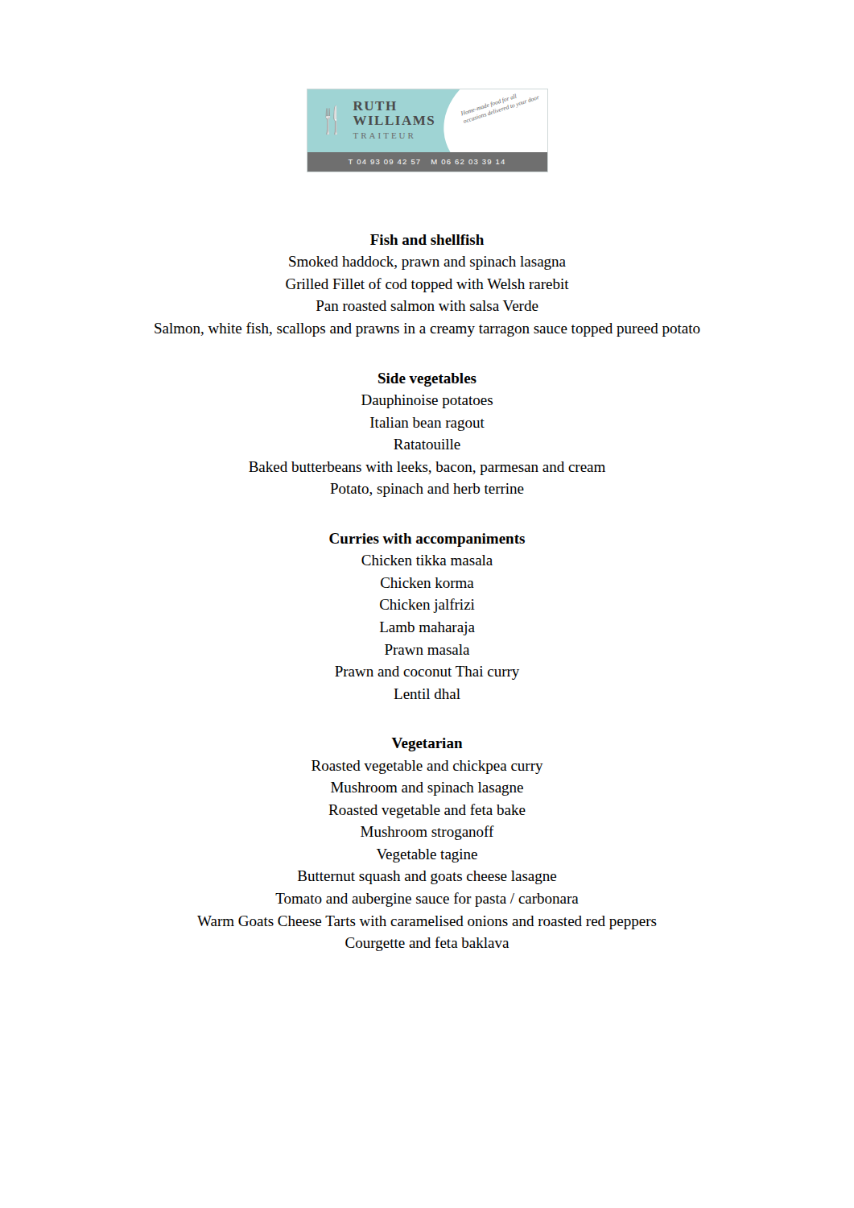🍴
Ruth Williams
Traiteur
Home-made food for all occasions delivered to your door
T 04 93 09 42 57 M 06 62 03 39 14
Fish and shellfish
Smoked haddock, prawn and spinach lasagna
Grilled Fillet of cod topped with Welsh rarebit
Pan roasted salmon with salsa Verde
Salmon, white fish, scallops and prawns in a creamy tarragon sauce topped pureed potato
Side vegetables
Dauphinoise potatoes
Italian bean ragout
Ratatouille
Baked butterbeans with leeks, bacon, parmesan and cream
Potato, spinach and herb terrine
Curries with accompaniments
Chicken tikka masala
Chicken korma
Chicken jalfrizi
Lamb maharaja
Prawn masala
Prawn and coconut Thai curry
Lentil dhal
Vegetarian
Roasted vegetable and chickpea curry
Mushroom and spinach lasagne
Roasted vegetable and feta bake
Mushroom stroganoff
Vegetable tagine
Butternut squash and goats cheese lasagne
Tomato and aubergine sauce for pasta / carbonara
Warm Goats Cheese Tarts with caramelised onions and roasted red peppers
Courgette and feta baklava